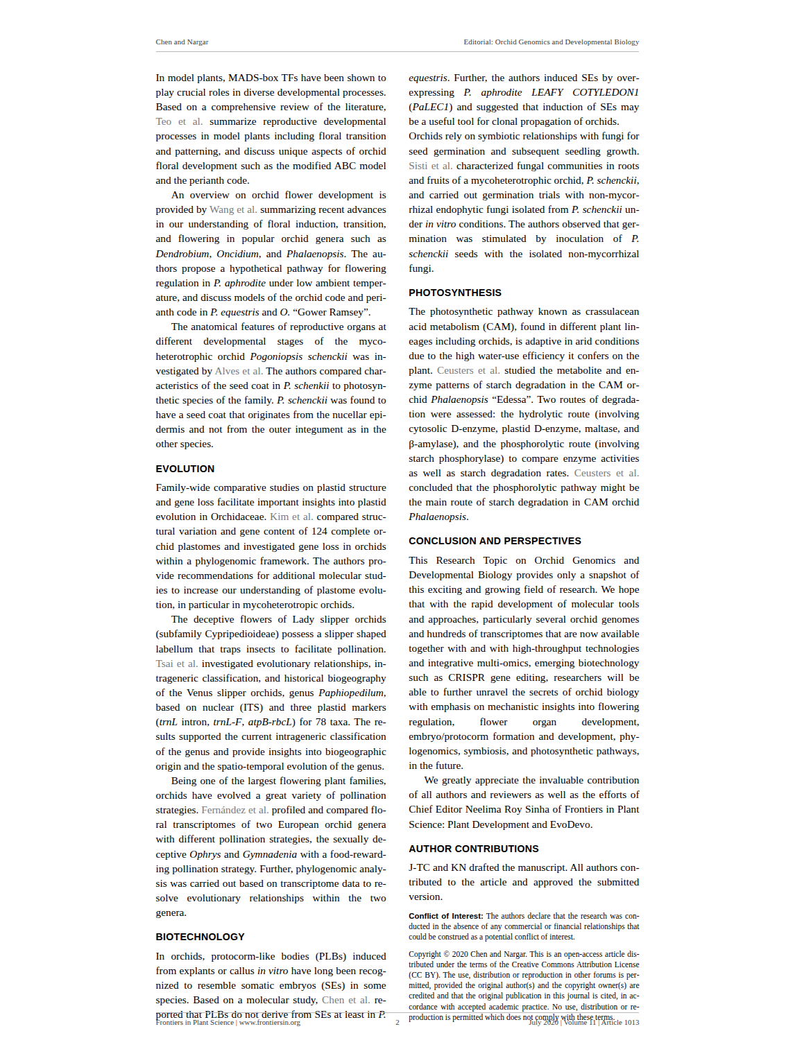Chen and Nargar
Editorial: Orchid Genomics and Developmental Biology
In model plants, MADS-box TFs have been shown to play crucial roles in diverse developmental processes. Based on a comprehensive review of the literature, Teo et al. summarize reproductive developmental processes in model plants including floral transition and patterning, and discuss unique aspects of orchid floral development such as the modified ABC model and the perianth code.
An overview on orchid flower development is provided by Wang et al. summarizing recent advances in our understanding of floral induction, transition, and flowering in popular orchid genera such as Dendrobium, Oncidium, and Phalaenopsis. The authors propose a hypothetical pathway for flowering regulation in P. aphrodite under low ambient temperature, and discuss models of the orchid code and perianth code in P. equestris and O. “Gower Ramsey”.
The anatomical features of reproductive organs at different developmental stages of the mycoheterotrophic orchid Pogoniopsis schenckii was investigated by Alves et al. The authors compared characteristics of the seed coat in P. schenkii to photosynthetic species of the family. P. schenckii was found to have a seed coat that originates from the nucellar epidermis and not from the outer integument as in the other species.
EVOLUTION
Family-wide comparative studies on plastid structure and gene loss facilitate important insights into plastid evolution in Orchidaceae. Kim et al. compared structural variation and gene content of 124 complete orchid plastomes and investigated gene loss in orchids within a phylogenomic framework. The authors provide recommendations for additional molecular studies to increase our understanding of plastome evolution, in particular in mycoheterotropic orchids.
The deceptive flowers of Lady slipper orchids (subfamily Cypripedioideae) possess a slipper shaped labellum that traps insects to facilitate pollination. Tsai et al. investigated evolutionary relationships, intrageneric classification, and historical biogeography of the Venus slipper orchids, genus Paphiopedilum, based on nuclear (ITS) and three plastid markers (trnL intron, trnL-F, atpB-rbcL) for 78 taxa. The results supported the current intrageneric classification of the genus and provide insights into biogeographic origin and the spatio-temporal evolution of the genus.
Being one of the largest flowering plant families, orchids have evolved a great variety of pollination strategies. Fernández et al. profiled and compared floral transcriptomes of two European orchid genera with different pollination strategies, the sexually deceptive Ophrys and Gymnadenia with a food-rewarding pollination strategy. Further, phylogenomic analysis was carried out based on transcriptome data to resolve evolutionary relationships within the two genera.
BIOTECHNOLOGY
In orchids, protocorm-like bodies (PLBs) induced from explants or callus in vitro have long been recognized to resemble somatic embryos (SEs) in some species. Based on a molecular study, Chen et al. reported that PLBs do not derive from SEs at least in P. equestris. Further, the authors induced SEs by overexpressing P. aphrodite LEAFY COTYLEDON1 (PaLEC1) and suggested that induction of SEs may be a useful tool for clonal propagation of orchids.
Orchids rely on symbiotic relationships with fungi for seed germination and subsequent seedling growth. Sisti et al. characterized fungal communities in roots and fruits of a mycoheterotrophic orchid, P. schenckii, and carried out germination trials with non-mycorrhizal endophytic fungi isolated from P. schenckii under in vitro conditions. The authors observed that germination was stimulated by inoculation of P. schenckii seeds with the isolated non-mycorrhizal fungi.
PHOTOSYNTHESIS
The photosynthetic pathway known as crassulacean acid metabolism (CAM), found in different plant lineages including orchids, is adaptive in arid conditions due to the high water-use efficiency it confers on the plant. Ceusters et al. studied the metabolite and enzyme patterns of starch degradation in the CAM orchid Phalaenopsis “Edessa”. Two routes of degradation were assessed: the hydrolytic route (involving cytosolic D-enzyme, plastid D-enzyme, maltase, and β-amylase), and the phosphorolytic route (involving starch phosphorylase) to compare enzyme activities as well as starch degradation rates. Ceusters et al. concluded that the phosphorolytic pathway might be the main route of starch degradation in CAM orchid Phalaenopsis.
CONCLUSION AND PERSPECTIVES
This Research Topic on Orchid Genomics and Developmental Biology provides only a snapshot of this exciting and growing field of research. We hope that with the rapid development of molecular tools and approaches, particularly several orchid genomes and hundreds of transcriptomes that are now available together with and with high-throughput technologies and integrative multi-omics, emerging biotechnology such as CRISPR gene editing, researchers will be able to further unravel the secrets of orchid biology with emphasis on mechanistic insights into flowering regulation, flower organ development, embryo/protocorm formation and development, phylogenomics, symbiosis, and photosynthetic pathways, in the future.
We greatly appreciate the invaluable contribution of all authors and reviewers as well as the efforts of Chief Editor Neelima Roy Sinha of Frontiers in Plant Science: Plant Development and EvoDevo.
AUTHOR CONTRIBUTIONS
J-TC and KN drafted the manuscript. All authors contributed to the article and approved the submitted version.
Conflict of Interest: The authors declare that the research was conducted in the absence of any commercial or financial relationships that could be construed as a potential conflict of interest.
Copyright © 2020 Chen and Nargar. This is an open-access article distributed under the terms of the Creative Commons Attribution License (CC BY). The use, distribution or reproduction in other forums is permitted, provided the original author(s) and the copyright owner(s) are credited and that the original publication in this journal is cited, in accordance with accepted academic practice. No use, distribution or reproduction is permitted which does not comply with these terms.
Frontiers in Plant Science | www.frontiersin.org
2
July 2020 | Volume 11 | Article 1013